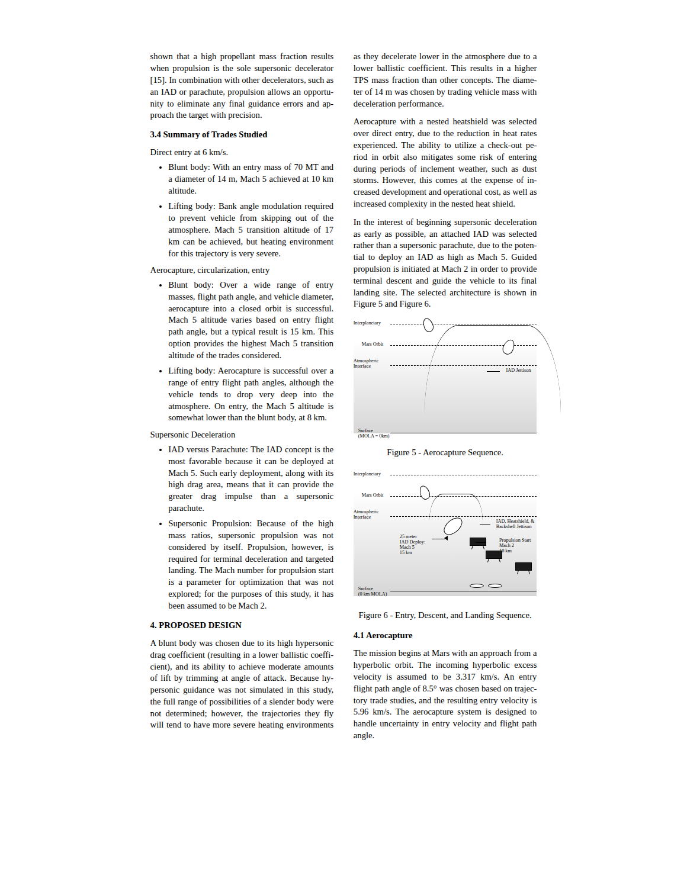shown that a high propellant mass fraction results when propulsion is the sole supersonic decelerator [15]. In combination with other decelerators, such as an IAD or parachute, propulsion allows an opportunity to eliminate any final guidance errors and approach the target with precision.
3.4 Summary of Trades Studied
Direct entry at 6 km/s.
Blunt body: With an entry mass of 70 MT and a diameter of 14 m, Mach 5 achieved at 10 km altitude.
Lifting body: Bank angle modulation required to prevent vehicle from skipping out of the atmosphere. Mach 5 transition altitude of 17 km can be achieved, but heating environment for this trajectory is very severe.
Aerocapture, circularization, entry
Blunt body: Over a wide range of entry masses, flight path angle, and vehicle diameter, aerocapture into a closed orbit is successful. Mach 5 altitude varies based on entry flight path angle, but a typical result is 15 km. This option provides the highest Mach 5 transition altitude of the trades considered.
Lifting body: Aerocapture is successful over a range of entry flight path angles, although the vehicle tends to drop very deep into the atmosphere. On entry, the Mach 5 altitude is somewhat lower than the blunt body, at 8 km.
Supersonic Deceleration
IAD versus Parachute: The IAD concept is the most favorable because it can be deployed at Mach 5. Such early deployment, along with its high drag area, means that it can provide the greater drag impulse than a supersonic parachute.
Supersonic Propulsion: Because of the high mass ratios, supersonic propulsion was not considered by itself. Propulsion, however, is required for terminal deceleration and targeted landing. The Mach number for propulsion start is a parameter for optimization that was not explored; for the purposes of this study, it has been assumed to be Mach 2.
4. PROPOSED DESIGN
A blunt body was chosen due to its high hypersonic drag coefficient (resulting in a lower ballistic coefficient), and its ability to achieve moderate amounts of lift by trimming at angle of attack. Because hypersonic guidance was not simulated in this study, the full range of possibilities of a slender body were not determined; however, the trajectories they fly will tend to have more severe heating environments as they decelerate lower in the atmosphere due to a lower ballistic coefficient. This results in a higher TPS mass fraction than other concepts. The diameter of 14 m was chosen by trading vehicle mass with deceleration performance.
Aerocapture with a nested heatshield was selected over direct entry, due to the reduction in heat rates experienced. The ability to utilize a check-out period in orbit also mitigates some risk of entering during periods of inclement weather, such as dust storms. However, this comes at the expense of increased development and operational cost, as well as increased complexity in the nested heat shield.
In the interest of beginning supersonic deceleration as early as possible, an attached IAD was selected rather than a supersonic parachute, due to the potential to deploy an IAD as high as Mach 5. Guided propulsion is initiated at Mach 2 in order to provide terminal descent and guide the vehicle to its final landing site. The selected architecture is shown in Figure 5 and Figure 6.
Interplanetary
Mars Orbit
Atmospheric
Interface
Surface
(MOLA = 0km)
IAD Jettison
Figure 5 - Aerocapture Sequence.
Interplanetary
Mars Orbit
Atmospheric
Interface
Surface
(0 km MOLA)
25 meter
IAD Deploy:
Mach 5
15 km
IAD, Heatshield, &
Backshell Jettison
Propulsion Start
Mach 2
10 km
Figure 6 - Entry, Descent, and Landing Sequence.
4.1 Aerocapture
The mission begins at Mars with an approach from a hyperbolic orbit. The incoming hyperbolic excess velocity is assumed to be 3.317 km/s. An entry flight path angle of 8.5° was chosen based on trajectory trade studies, and the resulting entry velocity is 5.96 km/s. The aerocapture system is designed to handle uncertainty in entry velocity and flight path angle.